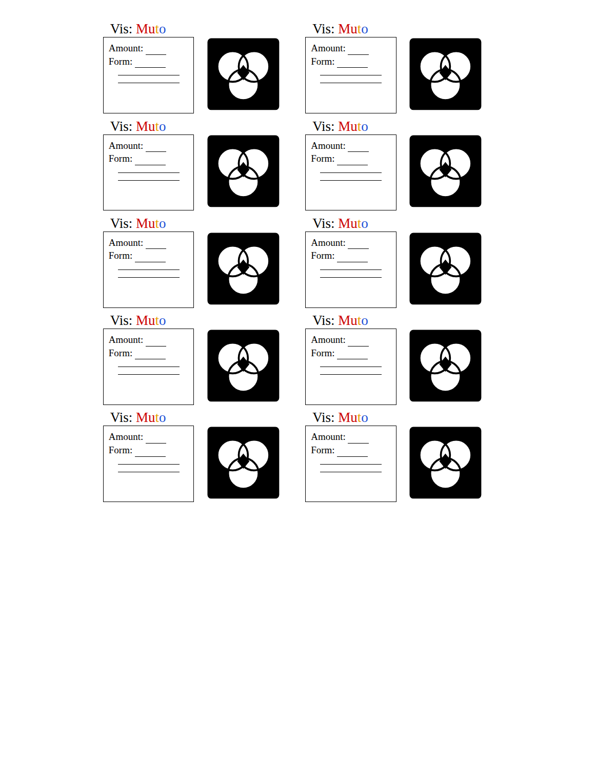Vis: Muto
Amount:
Form:
Vis: Muto
Amount:
Form:
Vis: Muto
Amount:
Form:
Vis: Muto
Amount:
Form:
Vis: Muto
Amount:
Form:
Vis: Muto
Amount:
Form:
Vis: Muto
Amount:
Form:
Vis: Muto
Amount:
Form:
Vis: Muto
Amount:
Form:
Vis: Muto
Amount:
Form: